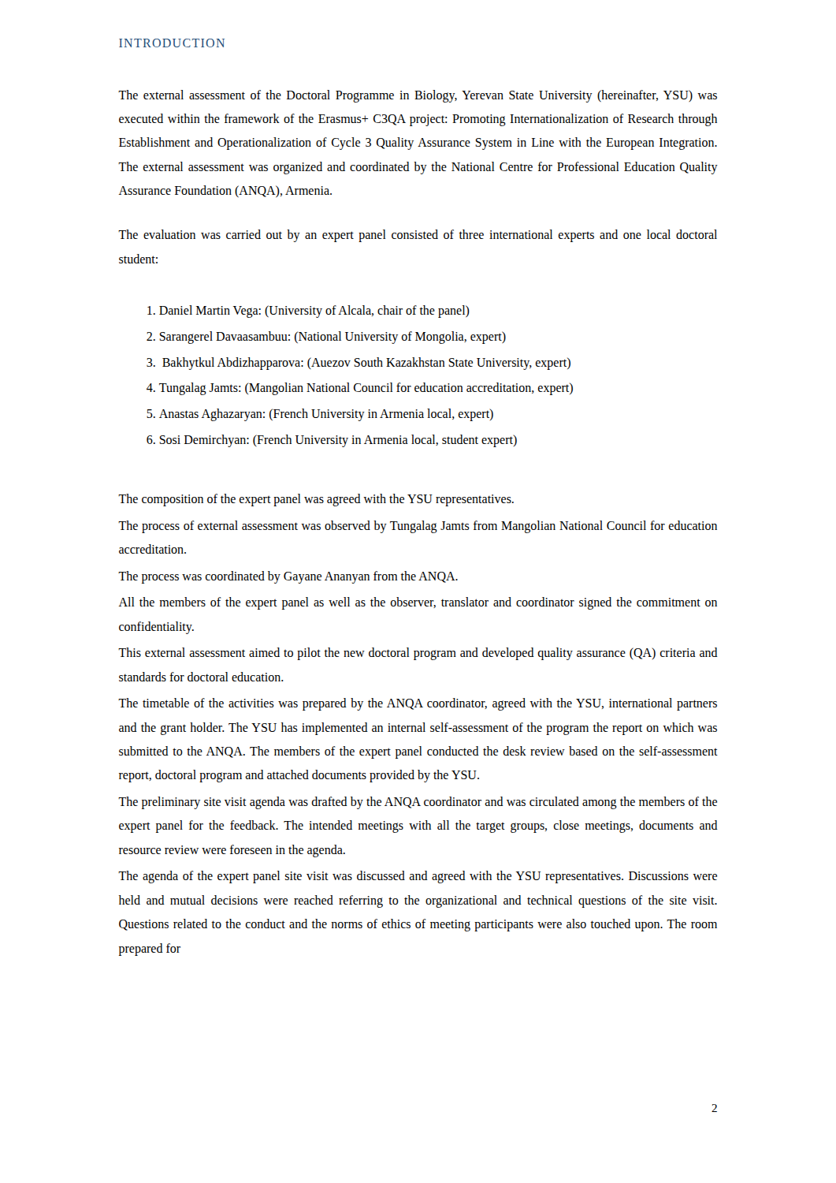INTRODUCTION
The external assessment of the Doctoral Programme in Biology, Yerevan State University (hereinafter, YSU) was executed within the framework of the Erasmus+ C3QA project: Promoting Internationalization of Research through Establishment and Operationalization of Cycle 3 Quality Assurance System in Line with the European Integration. The external assessment was organized and coordinated by the National Centre for Professional Education Quality Assurance Foundation (ANQA), Armenia.
The evaluation was carried out by an expert panel consisted of three international experts and one local doctoral student:
Daniel Martin Vega: (University of Alcala, chair of the panel)
Sarangerel Davaasambuu: (National University of Mongolia, expert)
Bakhytkul Abdizhapparova: (Auezov South Kazakhstan State University, expert)
Tungalag Jamts: (Mangolian National Council for education accreditation, expert)
Anastas Aghazaryan: (French University in Armenia local, expert)
Sosi Demirchyan: (French University in Armenia local, student expert)
The composition of the expert panel was agreed with the YSU representatives.
The process of external assessment was observed by Tungalag Jamts from Mangolian National Council for education accreditation.
The process was coordinated by Gayane Ananyan from the ANQA.
All the members of the expert panel as well as the observer, translator and coordinator signed the commitment on confidentiality.
This external assessment aimed to pilot the new doctoral program and developed quality assurance (QA) criteria and standards for doctoral education.
The timetable of the activities was prepared by the ANQA coordinator, agreed with the YSU, international partners and the grant holder. The YSU has implemented an internal self-assessment of the program the report on which was submitted to the ANQA. The members of the expert panel conducted the desk review based on the self-assessment report, doctoral program and attached documents provided by the YSU.
The preliminary site visit agenda was drafted by the ANQA coordinator and was circulated among the members of the expert panel for the feedback. The intended meetings with all the target groups, close meetings, documents and resource review were foreseen in the agenda.
The agenda of the expert panel site visit was discussed and agreed with the YSU representatives. Discussions were held and mutual decisions were reached referring to the organizational and technical questions of the site visit. Questions related to the conduct and the norms of ethics of meeting participants were also touched upon. The room prepared for
2